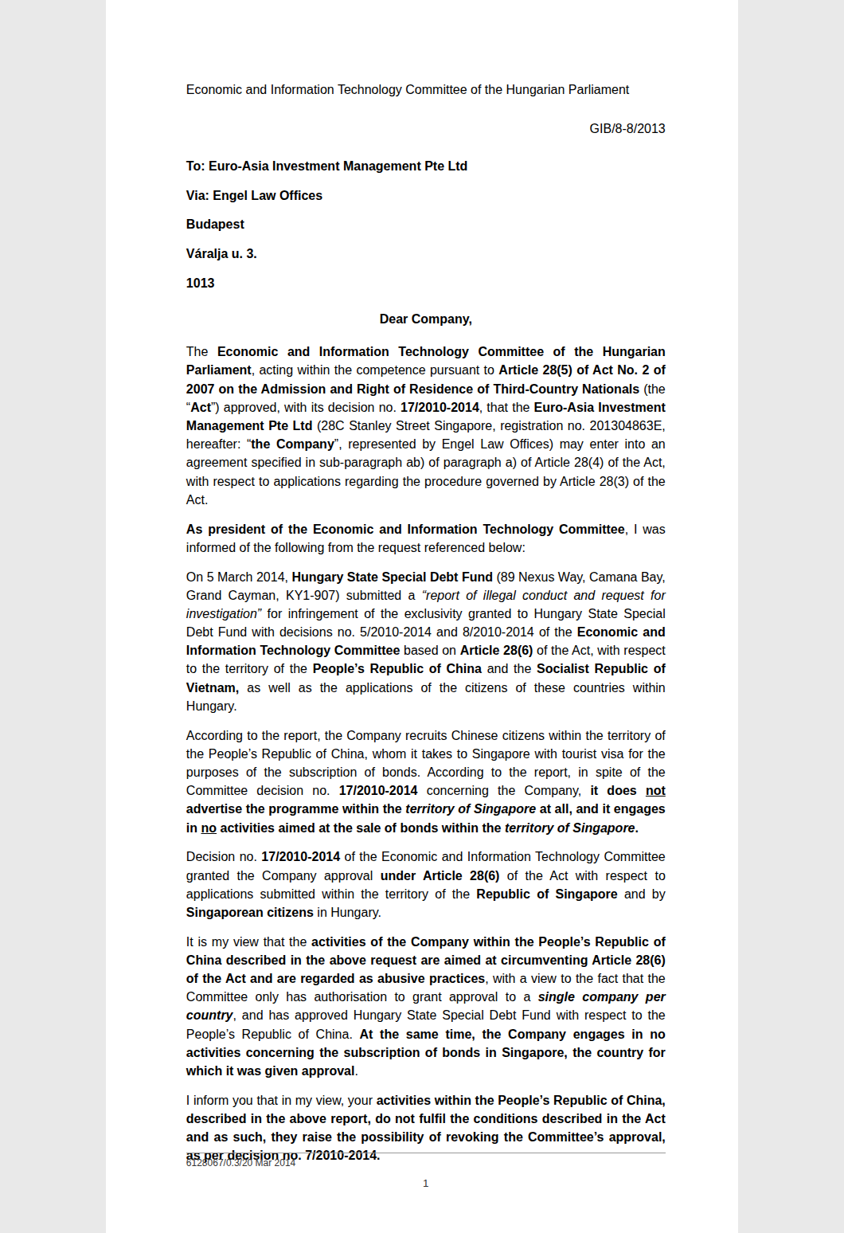Economic and Information Technology Committee of the Hungarian Parliament
GIB/8-8/2013
To: Euro-Asia Investment Management Pte Ltd
Via: Engel Law Offices
Budapest
Váralja u. 3.
1013
Dear Company,
The Economic and Information Technology Committee of the Hungarian Parliament, acting within the competence pursuant to Article 28(5) of Act No. 2 of 2007 on the Admission and Right of Residence of Third-Country Nationals (the “Act”) approved, with its decision no. 17/2010-2014, that the Euro-Asia Investment Management Pte Ltd (28C Stanley Street Singapore, registration no. 201304863E, hereafter: “the Company”, represented by Engel Law Offices) may enter into an agreement specified in sub-paragraph ab) of paragraph a) of Article 28(4) of the Act, with respect to applications regarding the procedure governed by Article 28(3) of the Act.
As president of the Economic and Information Technology Committee, I was informed of the following from the request referenced below:
On 5 March 2014, Hungary State Special Debt Fund (89 Nexus Way, Camana Bay, Grand Cayman, KY1-907) submitted a “report of illegal conduct and request for investigation” for infringement of the exclusivity granted to Hungary State Special Debt Fund with decisions no. 5/2010-2014 and 8/2010-2014 of the Economic and Information Technology Committee based on Article 28(6) of the Act, with respect to the territory of the People’s Republic of China and the Socialist Republic of Vietnam, as well as the applications of the citizens of these countries within Hungary.
According to the report, the Company recruits Chinese citizens within the territory of the People’s Republic of China, whom it takes to Singapore with tourist visa for the purposes of the subscription of bonds. According to the report, in spite of the Committee decision no. 17/2010-2014 concerning the Company, it does not advertise the programme within the territory of Singapore at all, and it engages in no activities aimed at the sale of bonds within the territory of Singapore.
Decision no. 17/2010-2014 of the Economic and Information Technology Committee granted the Company approval under Article 28(6) of the Act with respect to applications submitted within the territory of the Republic of Singapore and by Singaporean citizens in Hungary.
It is my view that the activities of the Company within the People’s Republic of China described in the above request are aimed at circumventing Article 28(6) of the Act and are regarded as abusive practices, with a view to the fact that the Committee only has authorisation to grant approval to a single company per country, and has approved Hungary State Special Debt Fund with respect to the People’s Republic of China. At the same time, the Company engages in no activities concerning the subscription of bonds in Singapore, the country for which it was given approval.
I inform you that in my view, your activities within the People’s Republic of China, described in the above report, do not fulfil the conditions described in the Act and as such, they raise the possibility of revoking the Committee’s approval, as per decision no. 7/2010-2014.
6128067/0.3/20 Mar 2014
1